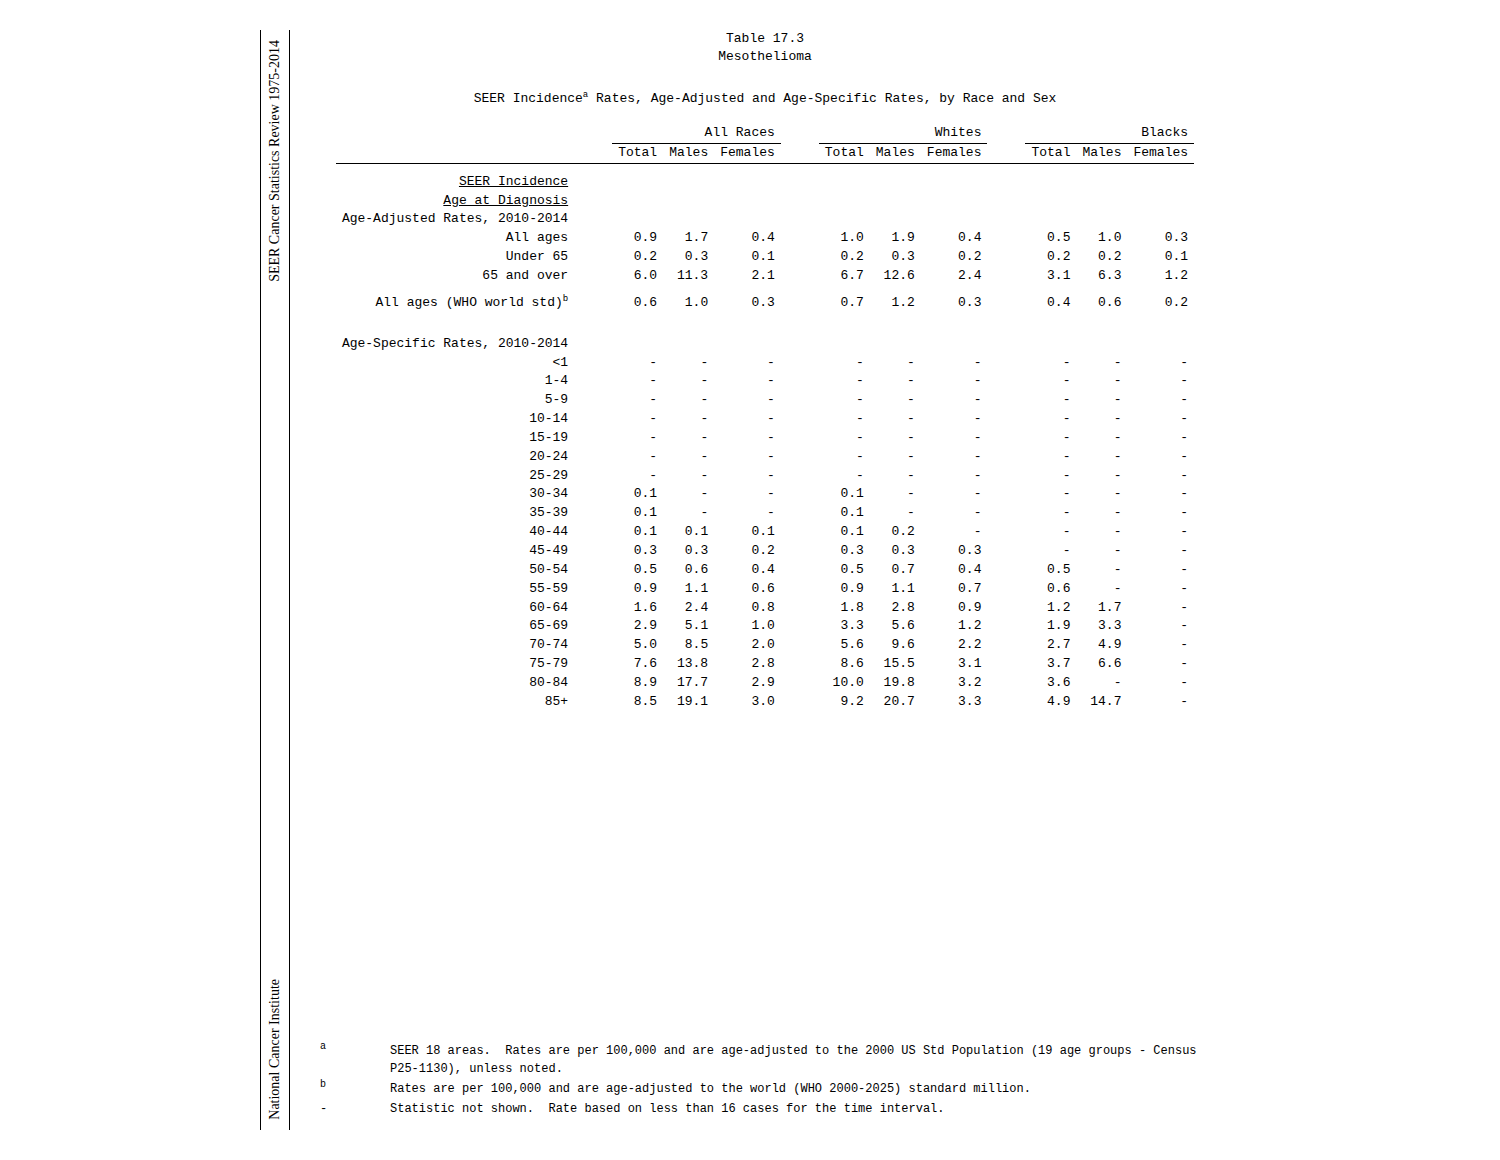SEER Cancer Statistics Review 1975-2014
National Cancer Institute
Table 17.3
Mesothelioma
SEER Incidencea Rates, Age-Adjusted and Age-Specific Rates, by Race and Sex
| | | All Races | | Whites | | Blacks |
| --- | --- | --- | --- | --- | --- | --- |
| | | Total | Males | Females | | Total | Males | Females | | Total | Males | Females |
| SEER Incidence | | | | | | | | | | | | |
| Age at Diagnosis | | | | | | | | | | | | |
| Age-Adjusted Rates, 2010-2014 | | | | | | | | | | | | |
| All ages | | 0.9 | 1.7 | 0.4 | | 1.0 | 1.9 | 0.4 | | 0.5 | 1.0 | 0.3 |
| Under 65 | | 0.2 | 0.3 | 0.1 | | 0.2 | 0.3 | 0.2 | | 0.2 | 0.2 | 0.1 |
| 65 and over | | 6.0 | 11.3 | 2.1 | | 6.7 | 12.6 | 2.4 | | 3.1 | 6.3 | 1.2 |
| All ages (WHO world std) b | | 0.6 | 1.0 | 0.3 | | 0.7 | 1.2 | 0.3 | | 0.4 | 0.6 | 0.2 |
| Age-Specific Rates, 2010-2014 | | | | | | | | | | | | |
| <1 | | - | - | - | | - | - | - | | - | - | - |
| 1-4 | | - | - | - | | - | - | - | | - | - | - |
| 5-9 | | - | - | - | | - | - | - | | - | - | - |
| 10-14 | | - | - | - | | - | - | - | | - | - | - |
| 15-19 | | - | - | - | | - | - | - | | - | - | - |
| 20-24 | | - | - | - | | - | - | - | | - | - | - |
| 25-29 | | - | - | - | | - | - | - | | - | - | - |
| 30-34 | | 0.1 | - | - | | 0.1 | - | - | | - | - | - |
| 35-39 | | 0.1 | - | - | | 0.1 | - | - | | - | - | - |
| 40-44 | | 0.1 | 0.1 | 0.1 | | 0.1 | 0.2 | - | | - | - | - |
| 45-49 | | 0.3 | 0.3 | 0.2 | | 0.3 | 0.3 | 0.3 | | - | - | - |
| 50-54 | | 0.5 | 0.6 | 0.4 | | 0.5 | 0.7 | 0.4 | | 0.5 | - | - |
| 55-59 | | 0.9 | 1.1 | 0.6 | | 0.9 | 1.1 | 0.7 | | 0.6 | - | - |
| 60-64 | | 1.6 | 2.4 | 0.8 | | 1.8 | 2.8 | 0.9 | | 1.2 | 1.7 | - |
| 65-69 | | 2.9 | 5.1 | 1.0 | | 3.3 | 5.6 | 1.2 | | 1.9 | 3.3 | - |
| 70-74 | | 5.0 | 8.5 | 2.0 | | 5.6 | 9.6 | 2.2 | | 2.7 | 4.9 | - |
| 75-79 | | 7.6 | 13.8 | 2.8 | | 8.6 | 15.5 | 3.1 | | 3.7 | 6.6 | - |
| 80-84 | | 8.9 | 17.7 | 2.9 | | 10.0 | 19.8 | 3.2 | | 3.6 | - | - |
| 85+ | | 8.5 | 19.1 | 3.0 | | 9.2 | 20.7 | 3.3 | | 4.9 | 14.7 | - |
| a | SEER 18 areas. Rates are per 100,000 and are age-adjusted to the 2000 US Std Population (19 age groups - Census P25-1130), unless noted. |
| b | Rates are per 100,000 and are age-adjusted to the world (WHO 2000-2025) standard million. |
| - | Statistic not shown. Rate based on less than 16 cases for the time interval. |